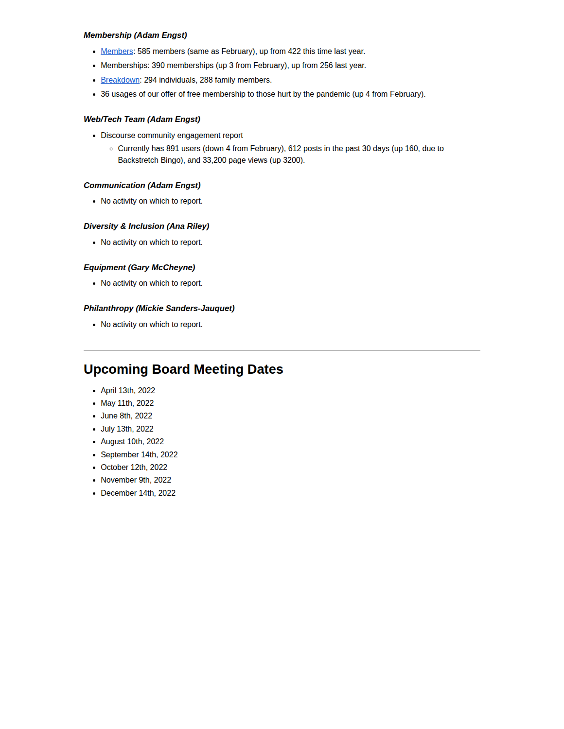Membership (Adam Engst)
Members: 585 members (same as February), up from 422 this time last year.
Memberships: 390 memberships (up 3 from February), up from 256 last year.
Breakdown: 294 individuals, 288 family members.
36 usages of our offer of free membership to those hurt by the pandemic (up 4 from February).
Web/Tech Team (Adam Engst)
Discourse community engagement report
Currently has 891 users (down 4 from February), 612 posts in the past 30 days (up 160, due to Backstretch Bingo), and 33,200 page views (up 3200).
Communication (Adam Engst)
No activity on which to report.
Diversity & Inclusion (Ana Riley)
No activity on which to report.
Equipment (Gary McCheyne)
No activity on which to report.
Philanthropy (Mickie Sanders-Jauquet)
No activity on which to report.
Upcoming Board Meeting Dates
April 13th, 2022
May 11th, 2022
June 8th, 2022
July 13th, 2022
August 10th, 2022
September 14th, 2022
October 12th, 2022
November 9th, 2022
December 14th, 2022